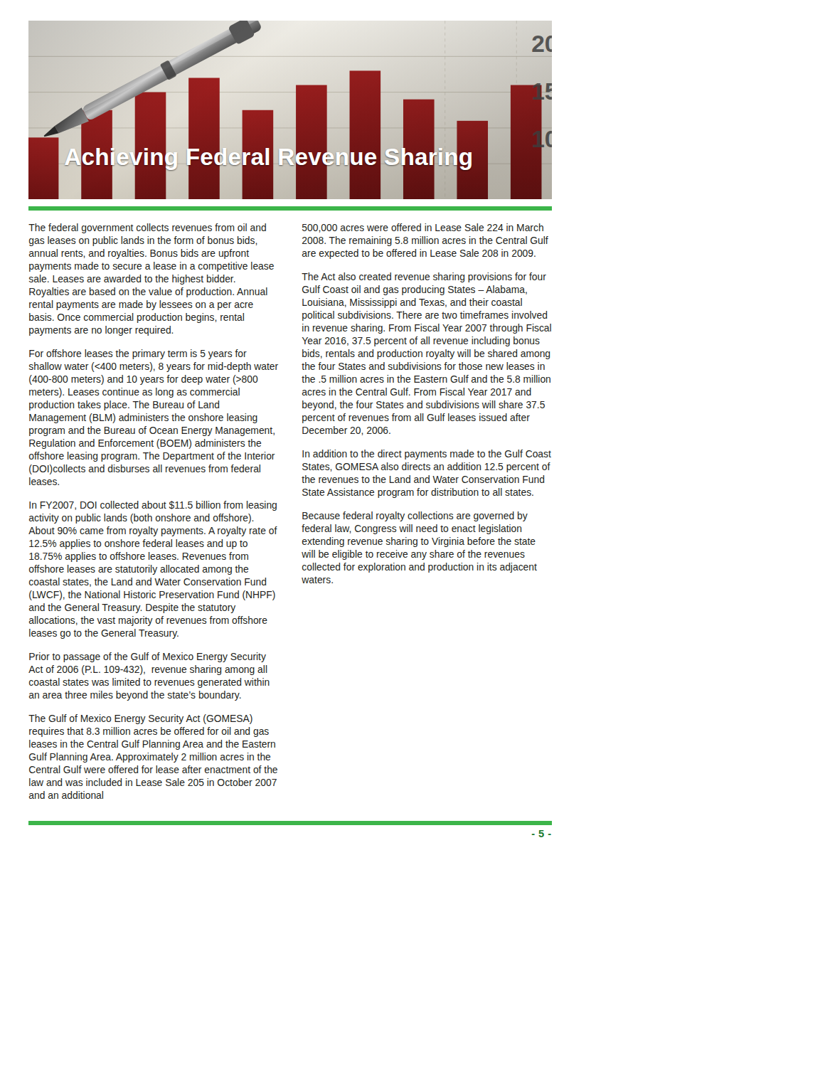20 15 10 8
Achieving Federal Revenue Sharing
The federal government collects revenues from oil and gas leases on public lands in the form of bonus bids, annual rents, and royalties. Bonus bids are upfront payments made to secure a lease in a competitive lease sale. Leases are awarded to the highest bidder. Royalties are based on the value of production. Annual rental payments are made by lessees on a per acre basis. Once commercial production begins, rental payments are no longer required.
For offshore leases the primary term is 5 years for shallow water (<400 meters), 8 years for mid-depth water (400-800 meters) and 10 years for deep water (>800 meters). Leases continue as long as commercial production takes place. The Bureau of Land Management (BLM) administers the onshore leasing program and the Bureau of Ocean Energy Management, Regulation and Enforcement (BOEM) administers the offshore leasing program. The Department of the Interior (DOI)collects and disburses all revenues from federal leases.
In FY2007, DOI collected about $11.5 billion from leasing activity on public lands (both onshore and offshore). About 90% came from royalty payments. A royalty rate of 12.5% applies to onshore federal leases and up to 18.75% applies to offshore leases. Revenues from offshore leases are statutorily allocated among the coastal states, the Land and Water Conservation Fund (LWCF), the National Historic Preservation Fund (NHPF) and the General Treasury. Despite the statutory allocations, the vast majority of revenues from offshore leases go to the General Treasury.
Prior to passage of the Gulf of Mexico Energy Security Act of 2006 (P.L. 109-432), revenue sharing among all coastal states was limited to revenues generated within an area three miles beyond the state’s boundary.
The Gulf of Mexico Energy Security Act (GOMESA) requires that 8.3 million acres be offered for oil and gas leases in the Central Gulf Planning Area and the Eastern Gulf Planning Area. Approximately 2 million acres in the Central Gulf were offered for lease after enactment of the law and was included in Lease Sale 205 in October 2007 and an additional
500,000 acres were offered in Lease Sale 224 in March 2008. The remaining 5.8 million acres in the Central Gulf are expected to be offered in Lease Sale 208 in 2009.
The Act also created revenue sharing provisions for four Gulf Coast oil and gas producing States – Alabama, Louisiana, Mississippi and Texas, and their coastal political subdivisions. There are two timeframes involved in revenue sharing. From Fiscal Year 2007 through Fiscal Year 2016, 37.5 percent of all revenue including bonus bids, rentals and production royalty will be shared among the four States and subdivisions for those new leases in the .5 million acres in the Eastern Gulf and the 5.8 million acres in the Central Gulf. From Fiscal Year 2017 and beyond, the four States and subdivisions will share 37.5 percent of revenues from all Gulf leases issued after December 20, 2006.
In addition to the direct payments made to the Gulf Coast States, GOMESA also directs an addition 12.5 percent of the revenues to the Land and Water Conservation Fund State Assistance program for distribution to all states.
Because federal royalty collections are governed by federal law, Congress will need to enact legislation extending revenue sharing to Virginia before the state will be eligible to receive any share of the revenues collected for exploration and production in its adjacent waters.
- 5 -